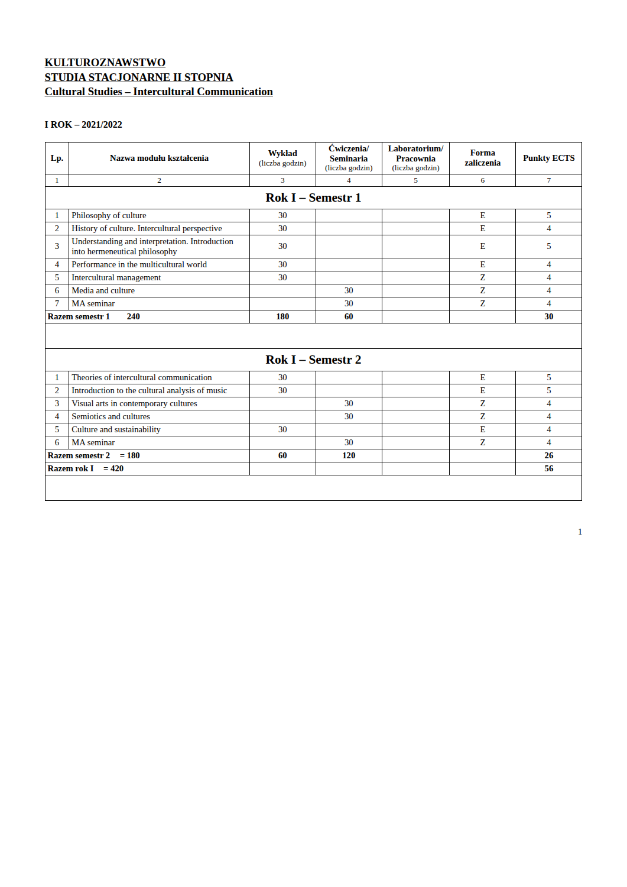KULTUROZNAWSTWO STUDIA STACJONARNE II STOPNIA Cultural Studies – Intercultural Communication
I ROK – 2021/2022
| Lp. | Nazwa modułu kształcenia | Wykład (liczba godzin) | Ćwiczenia/ Seminaria (liczba godzin) | Laboratorium/ Pracownia (liczba godzin) | Forma zaliczenia | Punkty ECTS |
| --- | --- | --- | --- | --- | --- | --- |
| 1 | 2 | 3 | 4 | 5 | 6 | 7 |
| Rok I – Semestr 1 |
| 1 | Philosophy of culture | 30 | | | E | 5 |
| 2 | History of culture. Intercultural perspective | 30 | | | E | 4 |
| 3 | Understanding and interpretation. Introduction into hermeneutical philosophy | 30 | | | E | 5 |
| 4 | Performance in the multicultural world | 30 | | | E | 4 |
| 5 | Intercultural management | 30 | | | Z | 4 |
| 6 | Media and culture | | 30 | | Z | 4 |
| 7 | MA seminar | | 30 | | Z | 4 |
| Razem semestr 1 240 | 180 | 60 | | | 30 |
| Rok I – Semestr 2 |
| 1 | Theories of intercultural communication | 30 | | | E | 5 |
| 2 | Introduction to the cultural analysis of music | 30 | | | E | 5 |
| 3 | Visual arts in contemporary cultures | | 30 | | Z | 4 |
| 4 | Semiotics and cultures | | 30 | | Z | 4 |
| 5 | Culture and sustainability | 30 | | | E | 4 |
| 6 | MA seminar | | 30 | | Z | 4 |
| Razem semestr 2 = 180 | 60 | 120 | | | 26 |
| Razem rok I = 420 | | | | | 56 |
1